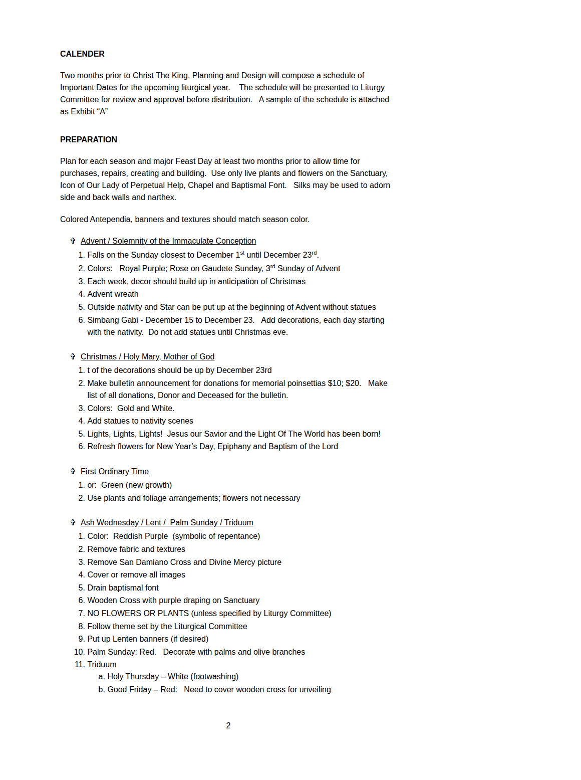CALENDER
Two months prior to Christ The King, Planning and Design will compose a schedule of Important Dates for the upcoming liturgical year. The schedule will be presented to Liturgy Committee for review and approval before distribution. A sample of the schedule is attached as Exhibit “A”
PREPARATION
Plan for each season and major Feast Day at least two months prior to allow time for purchases, repairs, creating and building. Use only live plants and flowers on the Sanctuary, Icon of Our Lady of Perpetual Help, Chapel and Baptismal Font. Silks may be used to adorn side and back walls and narthex.
Colored Antependia, banners and textures should match season color.
✞ Advent / Solemnity of the Immaculate Conception
Falls on the Sunday closest to December 1st until December 23rd.
Colors: Royal Purple; Rose on Gaudete Sunday, 3rd Sunday of Advent
Each week, decor should build up in anticipation of Christmas
Advent wreath
Outside nativity and Star can be put up at the beginning of Advent without statues
Simbang Gabi - December 15 to December 23. Add decorations, each day starting with the nativity. Do not add statues until Christmas eve.
✞ Christmas / Holy Mary, Mother of God
t of the decorations should be up by December 23rd
Make bulletin announcement for donations for memorial poinsettias $10; $20. Make list of all donations, Donor and Deceased for the bulletin.
Colors: Gold and White.
Add statues to nativity scenes
Lights, Lights, Lights! Jesus our Savior and the Light Of The World has been born!
Refresh flowers for New Year’s Day, Epiphany and Baptism of the Lord
✞ First Ordinary Time
or: Green (new growth)
Use plants and foliage arrangements; flowers not necessary
✞ Ash Wednesday / Lent / Palm Sunday / Triduum
Color: Reddish Purple (symbolic of repentance)
Remove fabric and textures
Remove San Damiano Cross and Divine Mercy picture
Cover or remove all images
Drain baptismal font
Wooden Cross with purple draping on Sanctuary
NO FLOWERS OR PLANTS (unless specified by Liturgy Committee)
Follow theme set by the Liturgical Committee
Put up Lenten banners (if desired)
Palm Sunday: Red. Decorate with palms and olive branches
Triduum
Holy Thursday – White (footwashing)
Good Friday – Red: Need to cover wooden cross for unveiling
2